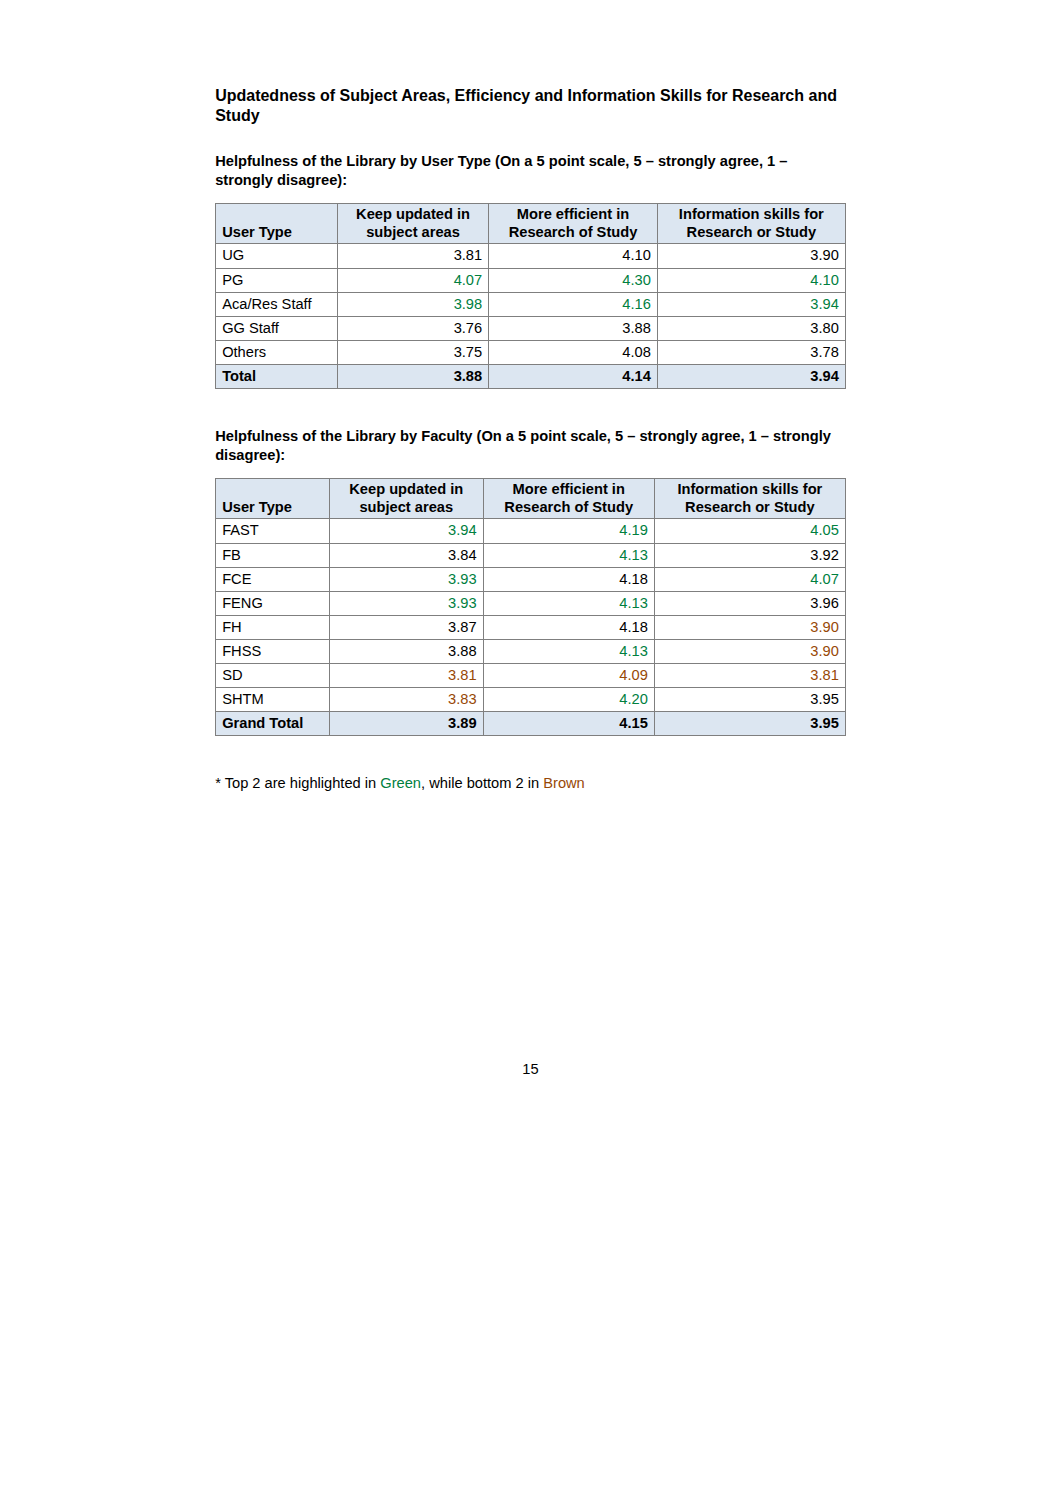Updatedness of Subject Areas, Efficiency and Information Skills for Research and Study
Helpfulness of the Library by User Type (On a 5 point scale, 5 – strongly agree, 1 – strongly disagree):
| User Type | Keep updated in subject areas | More efficient in Research of Study | Information skills for Research or Study |
| --- | --- | --- | --- |
| UG | 3.81 | 4.10 | 3.90 |
| PG | 4.07 | 4.30 | 4.10 |
| Aca/Res Staff | 3.98 | 4.16 | 3.94 |
| GG Staff | 3.76 | 3.88 | 3.80 |
| Others | 3.75 | 4.08 | 3.78 |
| Total | 3.88 | 4.14 | 3.94 |
Helpfulness of the Library by Faculty (On a 5 point scale, 5 – strongly agree, 1 – strongly disagree):
| User Type | Keep updated in subject areas | More efficient in Research of Study | Information skills for Research or Study |
| --- | --- | --- | --- |
| FAST | 3.94 | 4.19 | 4.05 |
| FB | 3.84 | 4.13 | 3.92 |
| FCE | 3.93 | 4.18 | 4.07 |
| FENG | 3.93 | 4.13 | 3.96 |
| FH | 3.87 | 4.18 | 3.90 |
| FHSS | 3.88 | 4.13 | 3.90 |
| SD | 3.81 | 4.09 | 3.81 |
| SHTM | 3.83 | 4.20 | 3.95 |
| Grand Total | 3.89 | 4.15 | 3.95 |
* Top 2 are highlighted in Green, while bottom 2 in Brown
15